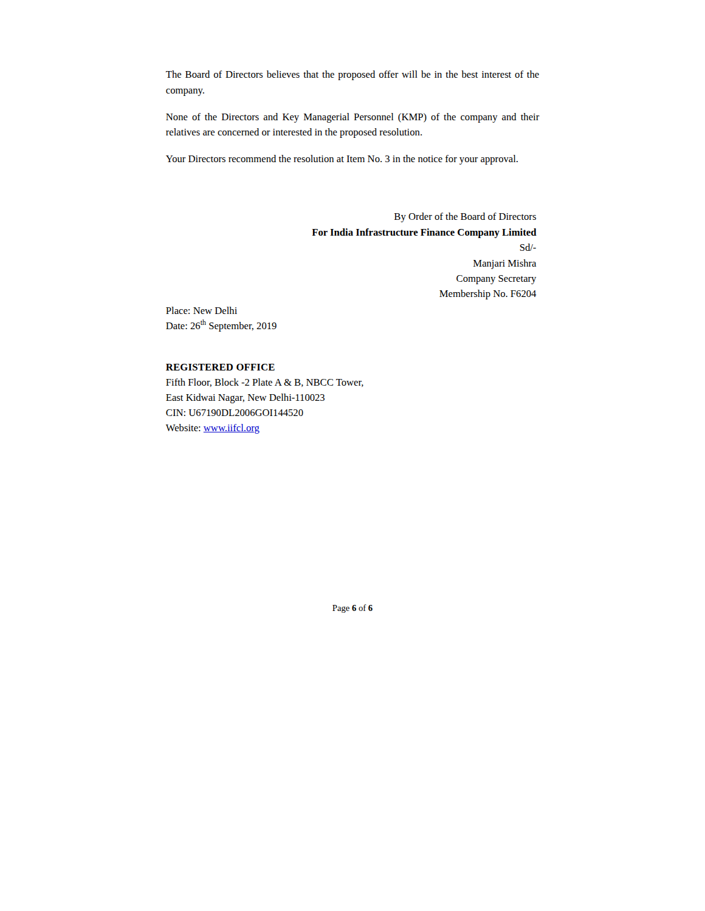The Board of Directors believes that the proposed offer will be in the best interest of the company.
None of the Directors and Key Managerial Personnel (KMP) of the company and their relatives are concerned or interested in the proposed resolution.
Your Directors recommend the resolution at Item No. 3 in the notice for your approval.
By Order of the Board of Directors
For India Infrastructure Finance Company Limited
Sd/-
Manjari Mishra
Company Secretary
Membership No. F6204
Place: New Delhi
Date: 26th September, 2019
REGISTERED OFFICE
Fifth Floor, Block -2 Plate A & B, NBCC Tower,
East Kidwai Nagar, New Delhi-110023
CIN: U67190DL2006GOI144520
Website: www.iifcl.org
Page 6 of 6